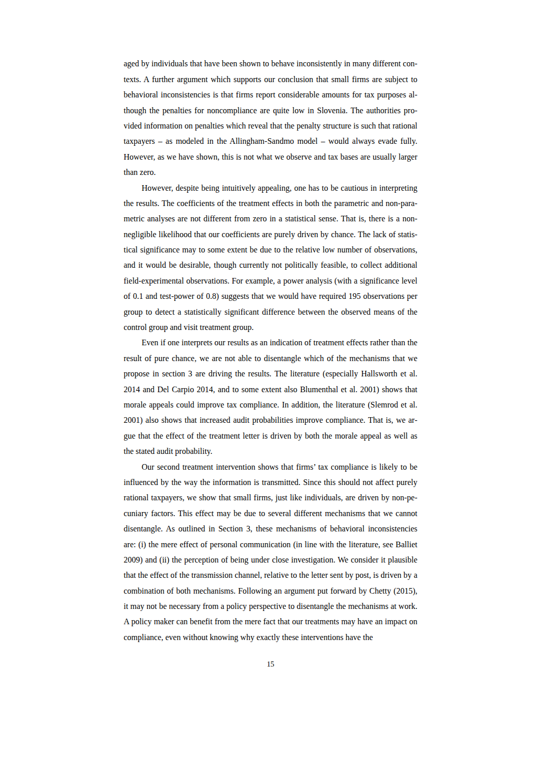aged by individuals that have been shown to behave inconsistently in many different contexts. A further argument which supports our conclusion that small firms are subject to behavioral inconsistencies is that firms report considerable amounts for tax purposes although the penalties for noncompliance are quite low in Slovenia. The authorities provided information on penalties which reveal that the penalty structure is such that rational taxpayers – as modeled in the Allingham-Sandmo model – would always evade fully. However, as we have shown, this is not what we observe and tax bases are usually larger than zero.
However, despite being intuitively appealing, one has to be cautious in interpreting the results. The coefficients of the treatment effects in both the parametric and non-parametric analyses are not different from zero in a statistical sense. That is, there is a non-negligible likelihood that our coefficients are purely driven by chance. The lack of statistical significance may to some extent be due to the relative low number of observations, and it would be desirable, though currently not politically feasible, to collect additional field-experimental observations. For example, a power analysis (with a significance level of 0.1 and test-power of 0.8) suggests that we would have required 195 observations per group to detect a statistically significant difference between the observed means of the control group and visit treatment group.
Even if one interprets our results as an indication of treatment effects rather than the result of pure chance, we are not able to disentangle which of the mechanisms that we propose in section 3 are driving the results. The literature (especially Hallsworth et al. 2014 and Del Carpio 2014, and to some extent also Blumenthal et al. 2001) shows that morale appeals could improve tax compliance. In addition, the literature (Slemrod et al. 2001) also shows that increased audit probabilities improve compliance. That is, we argue that the effect of the treatment letter is driven by both the morale appeal as well as the stated audit probability.
Our second treatment intervention shows that firms’ tax compliance is likely to be influenced by the way the information is transmitted. Since this should not affect purely rational taxpayers, we show that small firms, just like individuals, are driven by non-pecuniary factors. This effect may be due to several different mechanisms that we cannot disentangle. As outlined in Section 3, these mechanisms of behavioral inconsistencies are: (i) the mere effect of personal communication (in line with the literature, see Balliet 2009) and (ii) the perception of being under close investigation. We consider it plausible that the effect of the transmission channel, relative to the letter sent by post, is driven by a combination of both mechanisms. Following an argument put forward by Chetty (2015), it may not be necessary from a policy perspective to disentangle the mechanisms at work. A policy maker can benefit from the mere fact that our treatments may have an impact on compliance, even without knowing why exactly these interventions have the
15